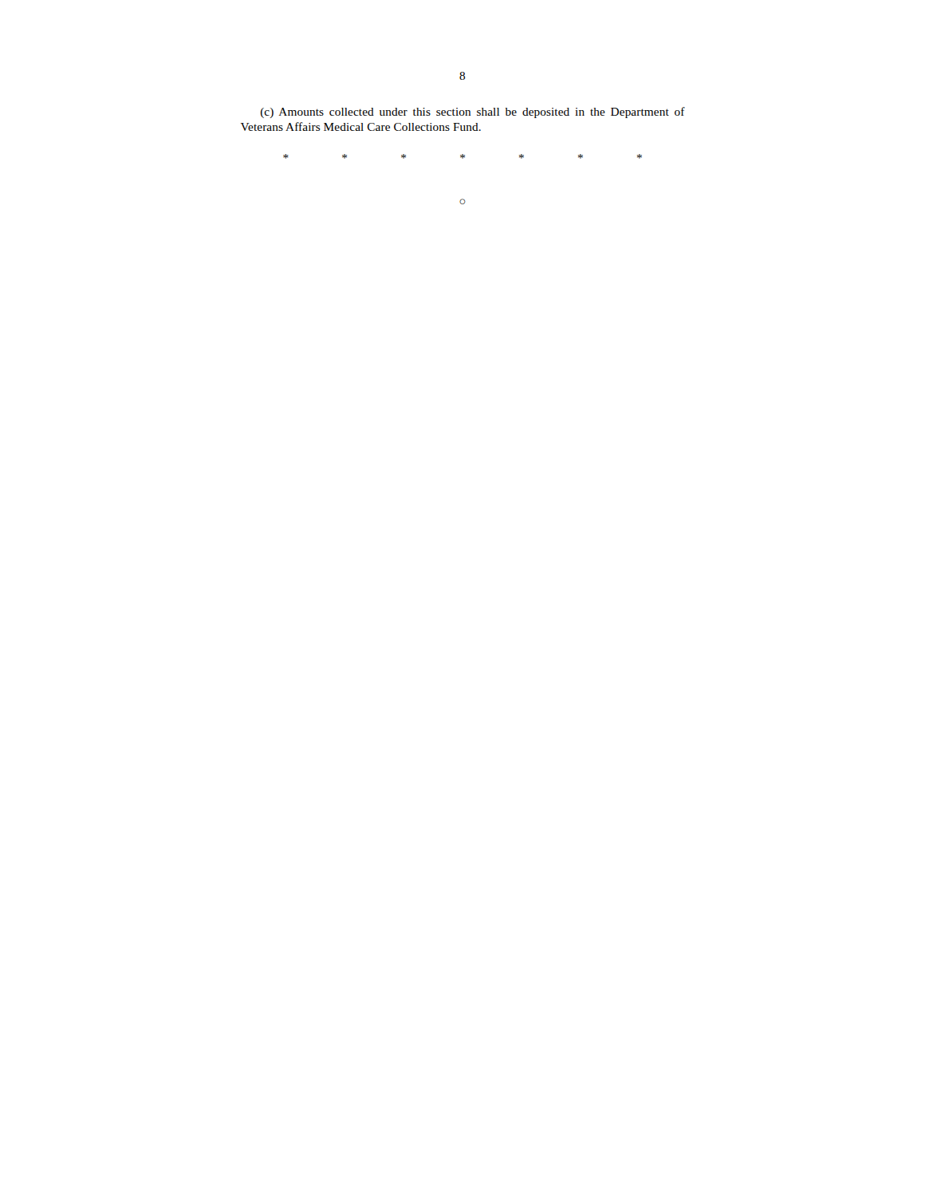8
(c) Amounts collected under this section shall be deposited in the Department of Veterans Affairs Medical Care Collections Fund.
*******
○